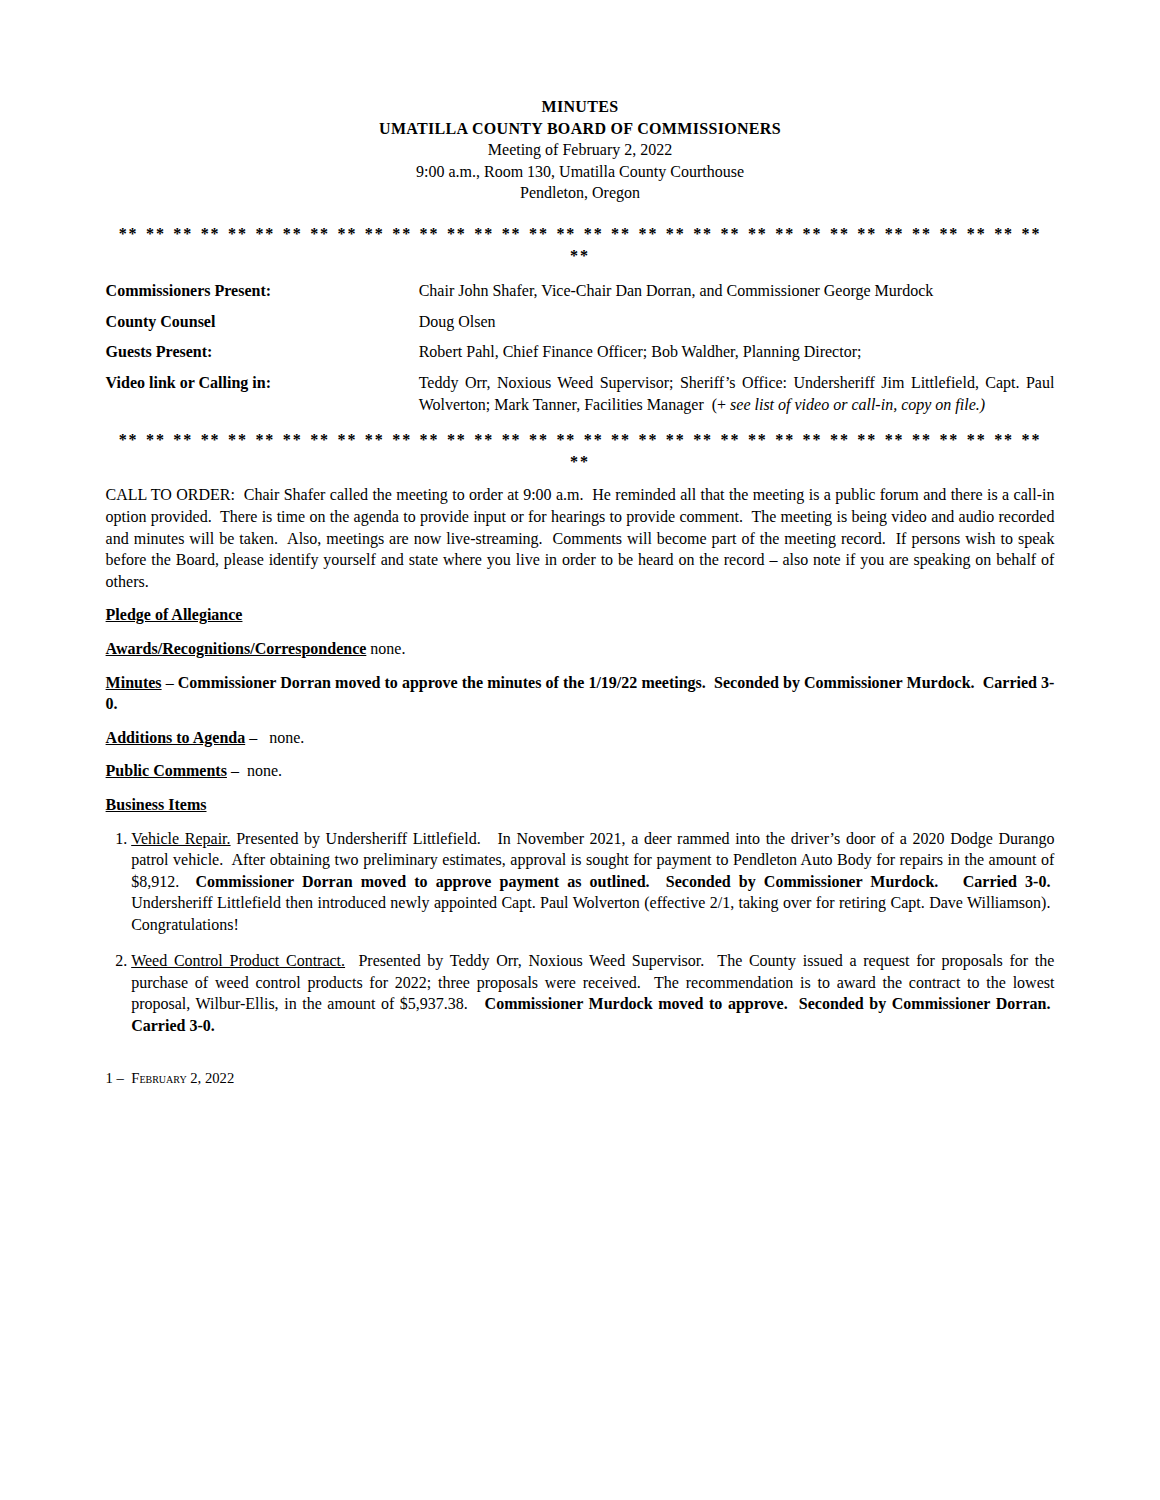MINUTES
UMATILLA COUNTY BOARD OF COMMISSIONERS
Meeting of February 2, 2022
9:00 a.m., Room 130, Umatilla County Courthouse
Pendleton, Oregon
** ** ** ** ** ** ** ** ** ** ** ** ** ** ** ** ** ** ** ** ** ** ** ** ** ** ** ** ** ** ** ** ** **
**
| Commissioners Present: | Chair John Shafer, Vice-Chair Dan Dorran, and Commissioner George Murdock |
| County Counsel | Doug Olsen |
| Guests Present: | Robert Pahl, Chief Finance Officer; Bob Waldher, Planning Director; |
| Video link or Calling in: | Teddy Orr, Noxious Weed Supervisor; Sheriff’s Office: Undersheriff Jim Littlefield, Capt. Paul Wolverton; Mark Tanner, Facilities Manager (+ see list of video or call-in, copy on file.) |
** ** ** ** ** ** ** ** ** ** ** ** ** ** ** ** ** ** ** ** ** ** ** ** ** ** ** ** ** ** ** ** ** **
**
CALL TO ORDER: Chair Shafer called the meeting to order at 9:00 a.m. He reminded all that the meeting is a public forum and there is a call-in option provided. There is time on the agenda to provide input or for hearings to provide comment. The meeting is being video and audio recorded and minutes will be taken. Also, meetings are now live-streaming. Comments will become part of the meeting record. If persons wish to speak before the Board, please identify yourself and state where you live in order to be heard on the record – also note if you are speaking on behalf of others.
Pledge of Allegiance
Awards/Recognitions/Correspondence none.
Minutes – Commissioner Dorran moved to approve the minutes of the 1/19/22 meetings. Seconded by Commissioner Murdock. Carried 3-0.
Additions to Agenda – none.
Public Comments – none.
Business Items
Vehicle Repair. Presented by Undersheriff Littlefield. In November 2021, a deer rammed into the driver’s door of a 2020 Dodge Durango patrol vehicle. After obtaining two preliminary estimates, approval is sought for payment to Pendleton Auto Body for repairs in the amount of $8,912. Commissioner Dorran moved to approve payment as outlined. Seconded by Commissioner Murdock. Carried 3-0. Undersheriff Littlefield then introduced newly appointed Capt. Paul Wolverton (effective 2/1, taking over for retiring Capt. Dave Williamson). Congratulations!
Weed Control Product Contract. Presented by Teddy Orr, Noxious Weed Supervisor. The County issued a request for proposals for the purchase of weed control products for 2022; three proposals were received. The recommendation is to award the contract to the lowest proposal, Wilbur-Ellis, in the amount of $5,937.38. Commissioner Murdock moved to approve. Seconded by Commissioner Dorran. Carried 3-0.
1 – February 2, 2022